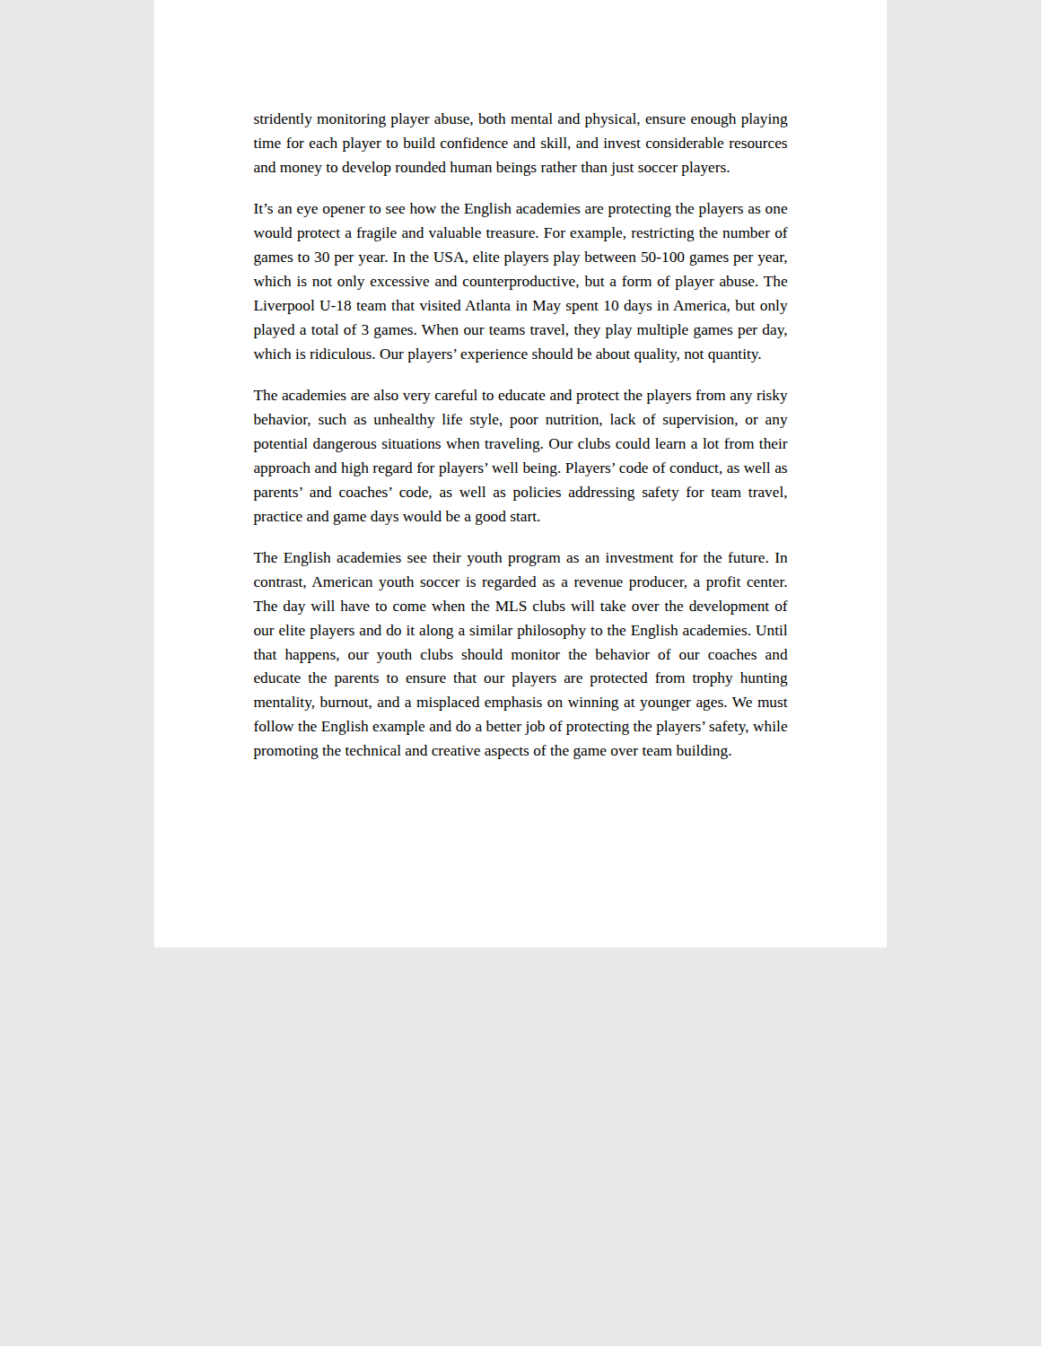stridently monitoring player abuse, both mental and physical, ensure enough playing time for each player to build confidence and skill, and invest considerable resources and money to develop rounded human beings rather than just soccer players.
It’s an eye opener to see how the English academies are protecting the players as one would protect a fragile and valuable treasure. For example, restricting the number of games to 30 per year. In the USA, elite players play between 50-100 games per year, which is not only excessive and counterproductive, but a form of player abuse. The Liverpool U-18 team that visited Atlanta in May spent 10 days in America, but only played a total of 3 games. When our teams travel, they play multiple games per day, which is ridiculous. Our players’ experience should be about quality, not quantity.
The academies are also very careful to educate and protect the players from any risky behavior, such as unhealthy life style, poor nutrition, lack of supervision, or any potential dangerous situations when traveling. Our clubs could learn a lot from their approach and high regard for players’ well being. Players’ code of conduct, as well as parents’ and coaches’ code, as well as policies addressing safety for team travel, practice and game days would be a good start.
The English academies see their youth program as an investment for the future. In contrast, American youth soccer is regarded as a revenue producer, a profit center. The day will have to come when the MLS clubs will take over the development of our elite players and do it along a similar philosophy to the English academies. Until that happens, our youth clubs should monitor the behavior of our coaches and educate the parents to ensure that our players are protected from trophy hunting mentality, burnout, and a misplaced emphasis on winning at younger ages. We must follow the English example and do a better job of protecting the players’ safety, while promoting the technical and creative aspects of the game over team building.